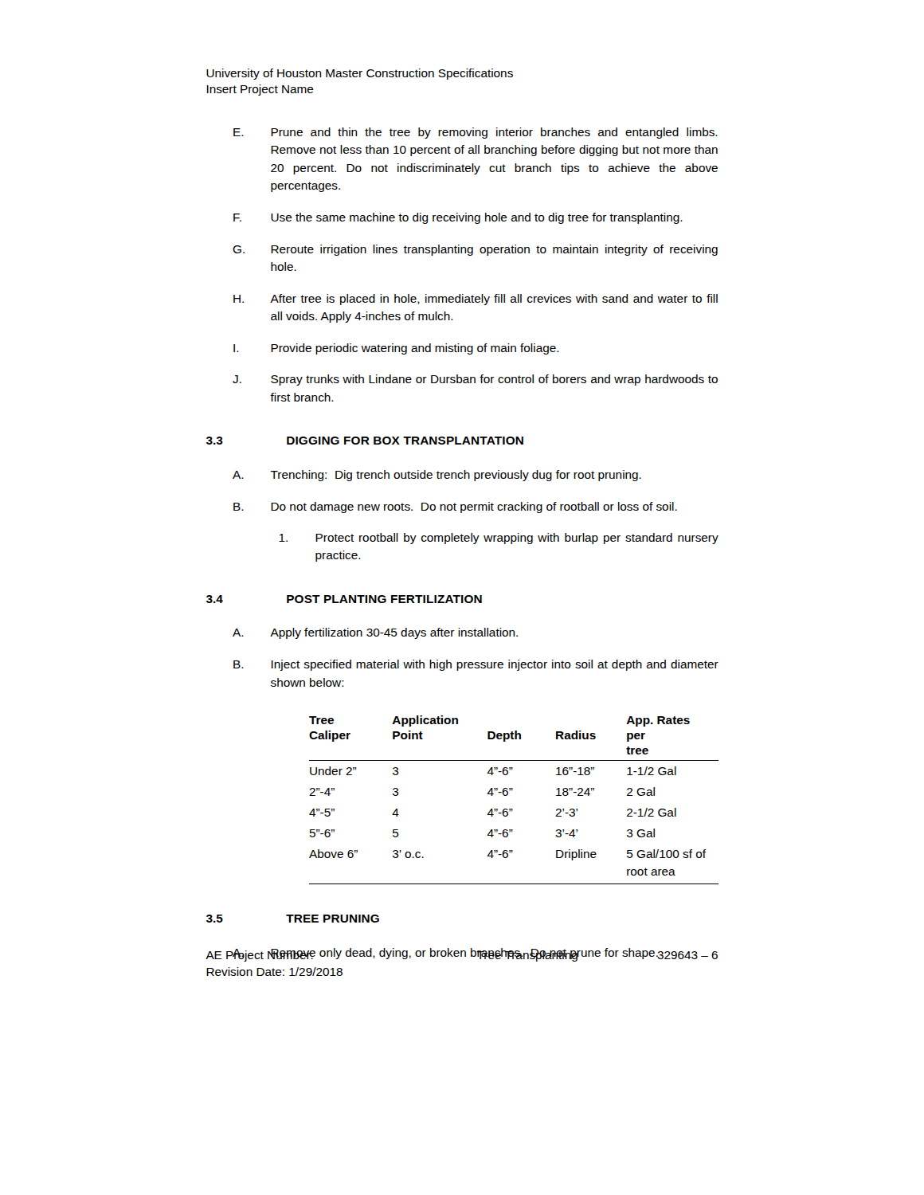University of Houston Master Construction Specifications
Insert Project Name
E.
Prune and thin the tree by removing interior branches and entangled limbs. Remove not less than 10 percent of all branching before digging but not more than 20 percent. Do not indiscriminately cut branch tips to achieve the above percentages.
F.
Use the same machine to dig receiving hole and to dig tree for transplanting.
G.
Reroute irrigation lines transplanting operation to maintain integrity of receiving hole.
H.
After tree is placed in hole, immediately fill all crevices with sand and water to fill all voids. Apply 4-inches of mulch.
I.
Provide periodic watering and misting of main foliage.
J.
Spray trunks with Lindane or Dursban for control of borers and wrap hardwoods to first branch.
3.3
DIGGING FOR BOX TRANSPLANTATION
A.
Trenching: Dig trench outside trench previously dug for root pruning.
B.
Do not damage new roots. Do not permit cracking of rootball or loss of soil.
1.
Protect rootball by completely wrapping with burlap per standard nursery practice.
3.4
POST PLANTING FERTILIZATION
A.
Apply fertilization 30-45 days after installation.
B.
Inject specified material with high pressure injector into soil at depth and diameter shown below:
| Tree Caliper | Application Point | Depth | Radius | App. Rates per tree |
| --- | --- | --- | --- | --- |
| Under 2” | 3 | 4”-6” | 16”-18” | 1-1/2 Gal |
| 2”-4” | 3 | 4”-6” | 18”-24” | 2 Gal |
| 4”-5” | 4 | 4”-6” | 2’-3’ | 2-1/2 Gal |
| 5”-6” | 5 | 4”-6” | 3’-4’ | 3 Gal |
| Above 6” | 3’ o.c. | 4”-6” | Dripline | 5 Gal/100 sf of root area |
3.5
TREE PRUNING
A.
Remove only dead, dying, or broken branches. Do not prune for shape.
AE Project Number:
Tree Transplanting
329643 – 6
Revision Date: 1/29/2018